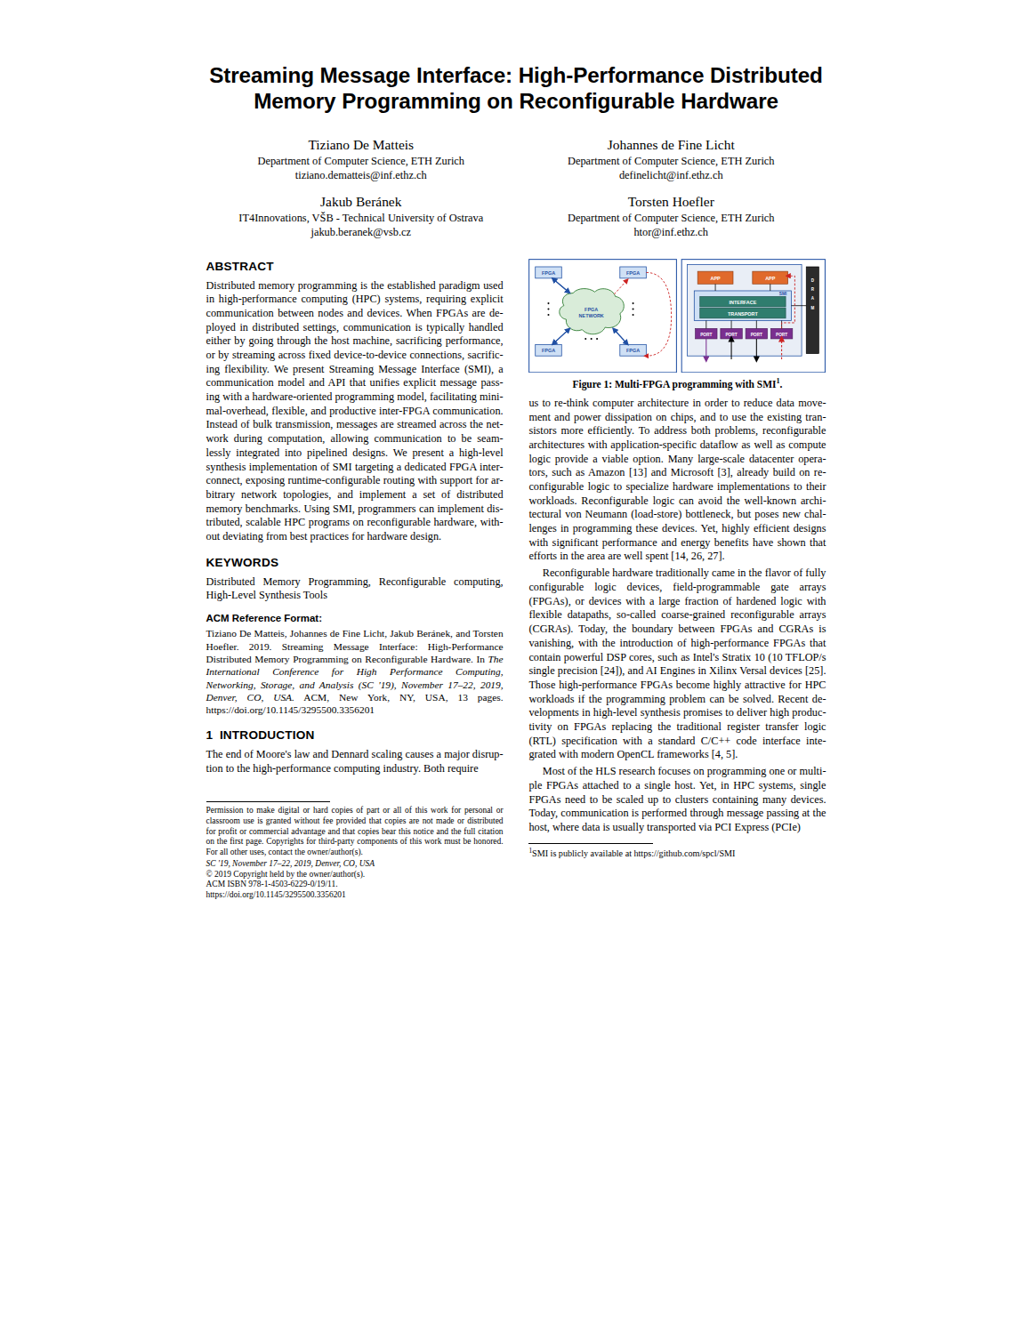Streaming Message Interface: High-Performance Distributed
Memory Programming on Reconfigurable Hardware
Tiziano De Matteis
Department of Computer Science, ETH Zurich
tiziano.dematteis@inf.ethz.ch
Johannes de Fine Licht
Department of Computer Science, ETH Zurich
definelicht@inf.ethz.ch
Jakub Beránek
IT4Innovations, VŠB - Technical University of Ostrava
jakub.beranek@vsb.cz
Torsten Hoefler
Department of Computer Science, ETH Zurich
htor@inf.ethz.ch
ABSTRACT
Distributed memory programming is the established paradigm used in high-performance computing (HPC) systems, requiring explicit communication between nodes and devices. When FPGAs are deployed in distributed settings, communication is typically handled either by going through the host machine, sacrificing performance, or by streaming across fixed device-to-device connections, sacrificing flexibility. We present Streaming Message Interface (SMI), a communication model and API that unifies explicit message passing with a hardware-oriented programming model, facilitating minimal-overhead, flexible, and productive inter-FPGA communication. Instead of bulk transmission, messages are streamed across the network during computation, allowing communication to be seamlessly integrated into pipelined designs. We present a high-level synthesis implementation of SMI targeting a dedicated FPGA interconnect, exposing runtime-configurable routing with support for arbitrary network topologies, and implement a set of distributed memory benchmarks. Using SMI, programmers can implement distributed, scalable HPC programs on reconfigurable hardware, without deviating from best practices for hardware design.
KEYWORDS
Distributed Memory Programming, Reconfigurable computing, High-Level Synthesis Tools
ACM Reference Format:
Tiziano De Matteis, Johannes de Fine Licht, Jakub Beránek, and Torsten Hoefler. 2019. Streaming Message Interface: High-Performance Distributed Memory Programming on Reconfigurable Hardware. In The International Conference for High Performance Computing, Networking, Storage, and Analysis (SC '19), November 17–22, 2019, Denver, CO, USA. ACM, New York, NY, USA, 13 pages. https://doi.org/10.1145/3295500.3356201
1 INTRODUCTION
The end of Moore's law and Dennard scaling causes a major disruption to the high-performance computing industry. Both require
Permission to make digital or hard copies of part or all of this work for personal or classroom use is granted without fee provided that copies are not made or distributed for profit or commercial advantage and that copies bear this notice and the full citation on the first page. Copyrights for third-party components of this work must be honored. For all other uses, contact the owner/author(s).
SC '19, November 17–22, 2019, Denver, CO, USA
© 2019 Copyright held by the owner/author(s).
ACM ISBN 978-1-4503-6229-0/19/11.
https://doi.org/10.1145/3295500.3356201
FPGA NETWORK FPGA FPGA FPGA FPGA APP APP SMI INTERFACE TRANSPORT PORT PORT PORT PORT D R A M
Figure 1: Multi-FPGA programming with SMI1.
us to re-think computer architecture in order to reduce data movement and power dissipation on chips, and to use the existing transistors more efficiently. To address both problems, reconfigurable architectures with application-specific dataflow as well as compute logic provide a viable option. Many large-scale datacenter operators, such as Amazon [13] and Microsoft [3], already build on reconfigurable logic to specialize hardware implementations to their workloads. Reconfigurable logic can avoid the well-known architectural von Neumann (load-store) bottleneck, but poses new challenges in programming these devices. Yet, highly efficient designs with significant performance and energy benefits have shown that efforts in the area are well spent [14, 26, 27].
Reconfigurable hardware traditionally came in the flavor of fully configurable logic devices, field-programmable gate arrays (FPGAs), or devices with a large fraction of hardened logic with flexible datapaths, so-called coarse-grained reconfigurable arrays (CGRAs). Today, the boundary between FPGAs and CGRAs is vanishing, with the introduction of high-performance FPGAs that contain powerful DSP cores, such as Intel's Stratix 10 (10 TFLOP/s single precision [24]), and AI Engines in Xilinx Versal devices [25]. Those high-performance FPGAs become highly attractive for HPC workloads if the programming problem can be solved. Recent developments in high-level synthesis promises to deliver high productivity on FPGAs replacing the traditional register transfer logic (RTL) specification with a standard C/C++ code interface integrated with modern OpenCL frameworks [4, 5].
Most of the HLS research focuses on programming one or multiple FPGAs attached to a single host. Yet, in HPC systems, single FPGAs need to be scaled up to clusters containing many devices. Today, communication is performed through message passing at the host, where data is usually transported via PCI Express (PCIe)
1SMI is publicly available at https://github.com/spcl/SMI